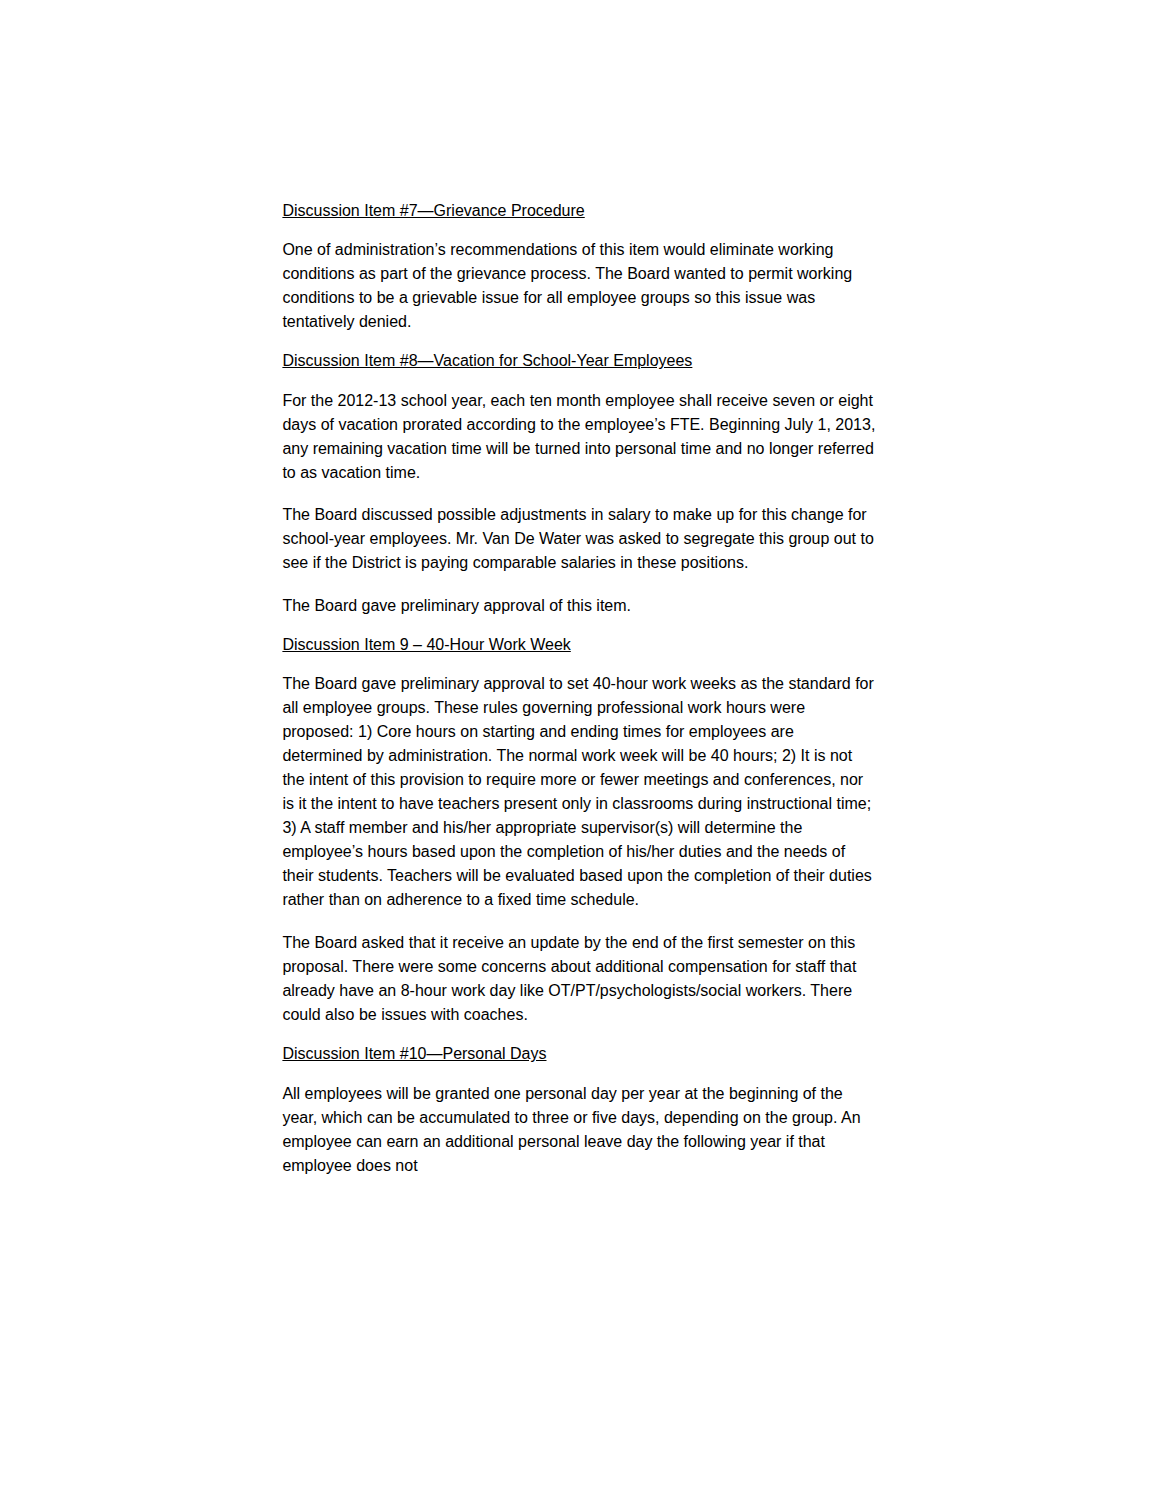Discussion Item #7—Grievance Procedure
One of administration’s recommendations of this item would eliminate working conditions as part of the grievance process. The Board wanted to permit working conditions to be a grievable issue for all employee groups so this issue was tentatively denied.
Discussion Item #8—Vacation for School-Year Employees
For the 2012-13 school year, each ten month employee shall receive seven or eight days of vacation prorated according to the employee’s FTE. Beginning July 1, 2013, any remaining vacation time will be turned into personal time and no longer referred to as vacation time.
The Board discussed possible adjustments in salary to make up for this change for school-year employees. Mr. Van De Water was asked to segregate this group out to see if the District is paying comparable salaries in these positions.
The Board gave preliminary approval of this item.
Discussion Item 9 – 40-Hour Work Week
The Board gave preliminary approval to set 40-hour work weeks as the standard for all employee groups. These rules governing professional work hours were proposed: 1) Core hours on starting and ending times for employees are determined by administration. The normal work week will be 40 hours; 2) It is not the intent of this provision to require more or fewer meetings and conferences, nor is it the intent to have teachers present only in classrooms during instructional time; 3) A staff member and his/her appropriate supervisor(s) will determine the employee’s hours based upon the completion of his/her duties and the needs of their students. Teachers will be evaluated based upon the completion of their duties rather than on adherence to a fixed time schedule.
The Board asked that it receive an update by the end of the first semester on this proposal. There were some concerns about additional compensation for staff that already have an 8-hour work day like OT/PT/psychologists/social workers. There could also be issues with coaches.
Discussion Item #10—Personal Days
All employees will be granted one personal day per year at the beginning of the year, which can be accumulated to three or five days, depending on the group. An employee can earn an additional personal leave day the following year if that employee does not